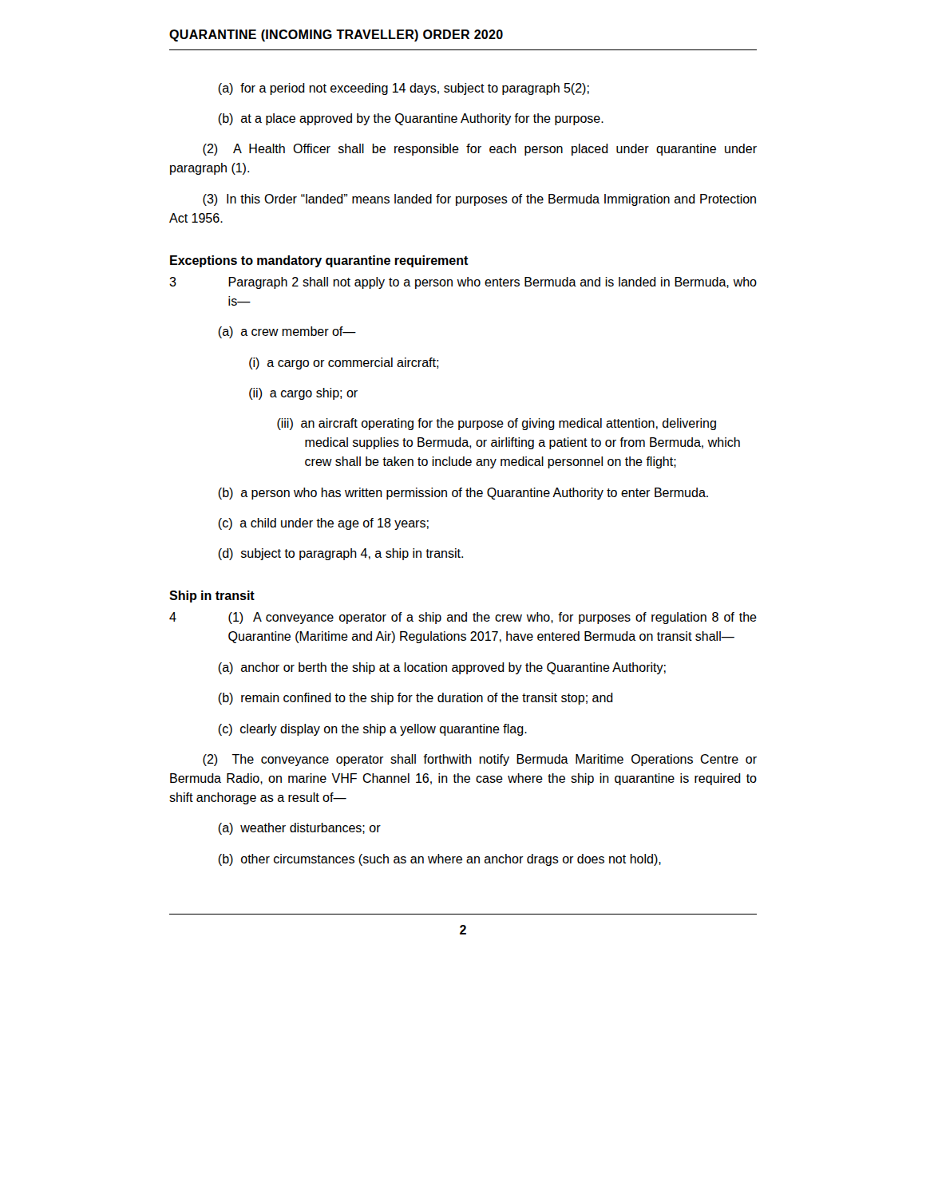QUARANTINE (INCOMING TRAVELLER) ORDER 2020
(a) for a period not exceeding 14 days, subject to paragraph 5(2);
(b) at a place approved by the Quarantine Authority for the purpose.
(2) A Health Officer shall be responsible for each person placed under quarantine under paragraph (1).
(3) In this Order “landed” means landed for purposes of the Bermuda Immigration and Protection Act 1956.
Exceptions to mandatory quarantine requirement
3 Paragraph 2 shall not apply to a person who enters Bermuda and is landed in Bermuda, who is—
(a) a crew member of—
(i) a cargo or commercial aircraft;
(ii) a cargo ship; or
(iii) an aircraft operating for the purpose of giving medical attention, delivering medical supplies to Bermuda, or airlifting a patient to or from Bermuda, which crew shall be taken to include any medical personnel on the flight;
(b) a person who has written permission of the Quarantine Authority to enter Bermuda.
(c) a child under the age of 18 years;
(d) subject to paragraph 4, a ship in transit.
Ship in transit
4(1) A conveyance operator of a ship and the crew who, for purposes of regulation 8 of the Quarantine (Maritime and Air) Regulations 2017, have entered Bermuda on transit shall—
(a) anchor or berth the ship at a location approved by the Quarantine Authority;
(b) remain confined to the ship for the duration of the transit stop; and
(c) clearly display on the ship a yellow quarantine flag.
(2) The conveyance operator shall forthwith notify Bermuda Maritime Operations Centre or Bermuda Radio, on marine VHF Channel 16, in the case where the ship in quarantine is required to shift anchorage as a result of—
(a) weather disturbances; or
(b) other circumstances (such as an where an anchor drags or does not hold),
2